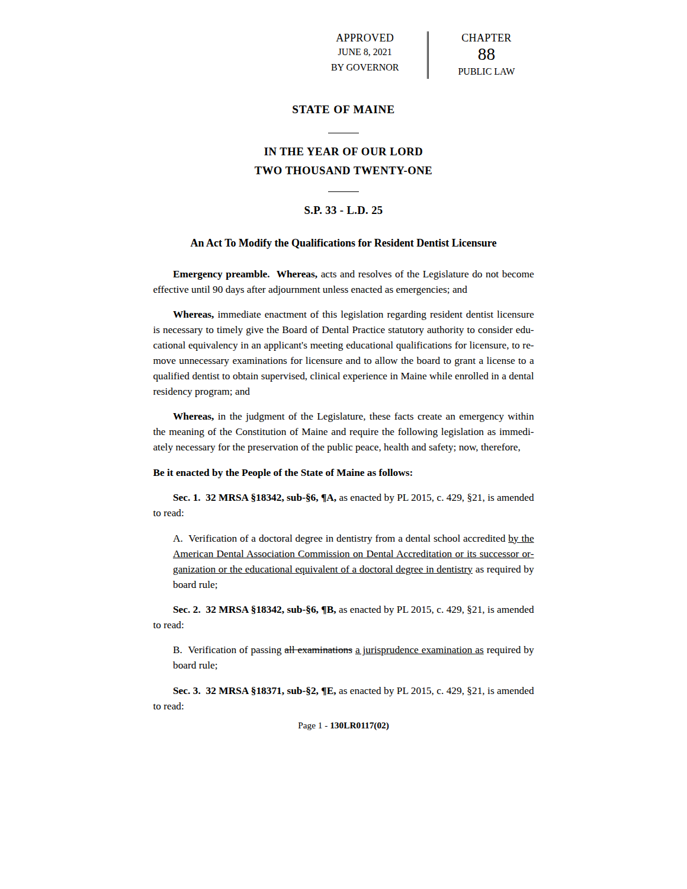| APPROVED JUNE 8, 2021 BY GOVERNOR | CHAPTER 88 PUBLIC LAW |
STATE OF MAINE
IN THE YEAR OF OUR LORD
TWO THOUSAND TWENTY-ONE
S.P. 33 - L.D. 25
An Act To Modify the Qualifications for Resident Dentist Licensure
Emergency preamble. Whereas, acts and resolves of the Legislature do not become effective until 90 days after adjournment unless enacted as emergencies; and
Whereas, immediate enactment of this legislation regarding resident dentist licensure is necessary to timely give the Board of Dental Practice statutory authority to consider educational equivalency in an applicant's meeting educational qualifications for licensure, to remove unnecessary examinations for licensure and to allow the board to grant a license to a qualified dentist to obtain supervised, clinical experience in Maine while enrolled in a dental residency program; and
Whereas, in the judgment of the Legislature, these facts create an emergency within the meaning of the Constitution of Maine and require the following legislation as immediately necessary for the preservation of the public peace, health and safety; now, therefore,
Be it enacted by the People of the State of Maine as follows:
Sec. 1. 32 MRSA §18342, sub-§6, ¶A, as enacted by PL 2015, c. 429, §21, is amended to read:
A. Verification of a doctoral degree in dentistry from a dental school accredited by the American Dental Association Commission on Dental Accreditation or its successor organization or the educational equivalent of a doctoral degree in dentistry as required by board rule;
Sec. 2. 32 MRSA §18342, sub-§6, ¶B, as enacted by PL 2015, c. 429, §21, is amended to read:
B. Verification of passing all examinations a jurisprudence examination as required by board rule;
Sec. 3. 32 MRSA §18371, sub-§2, ¶E, as enacted by PL 2015, c. 429, §21, is amended to read:
Page 1 - 130LR0117(02)